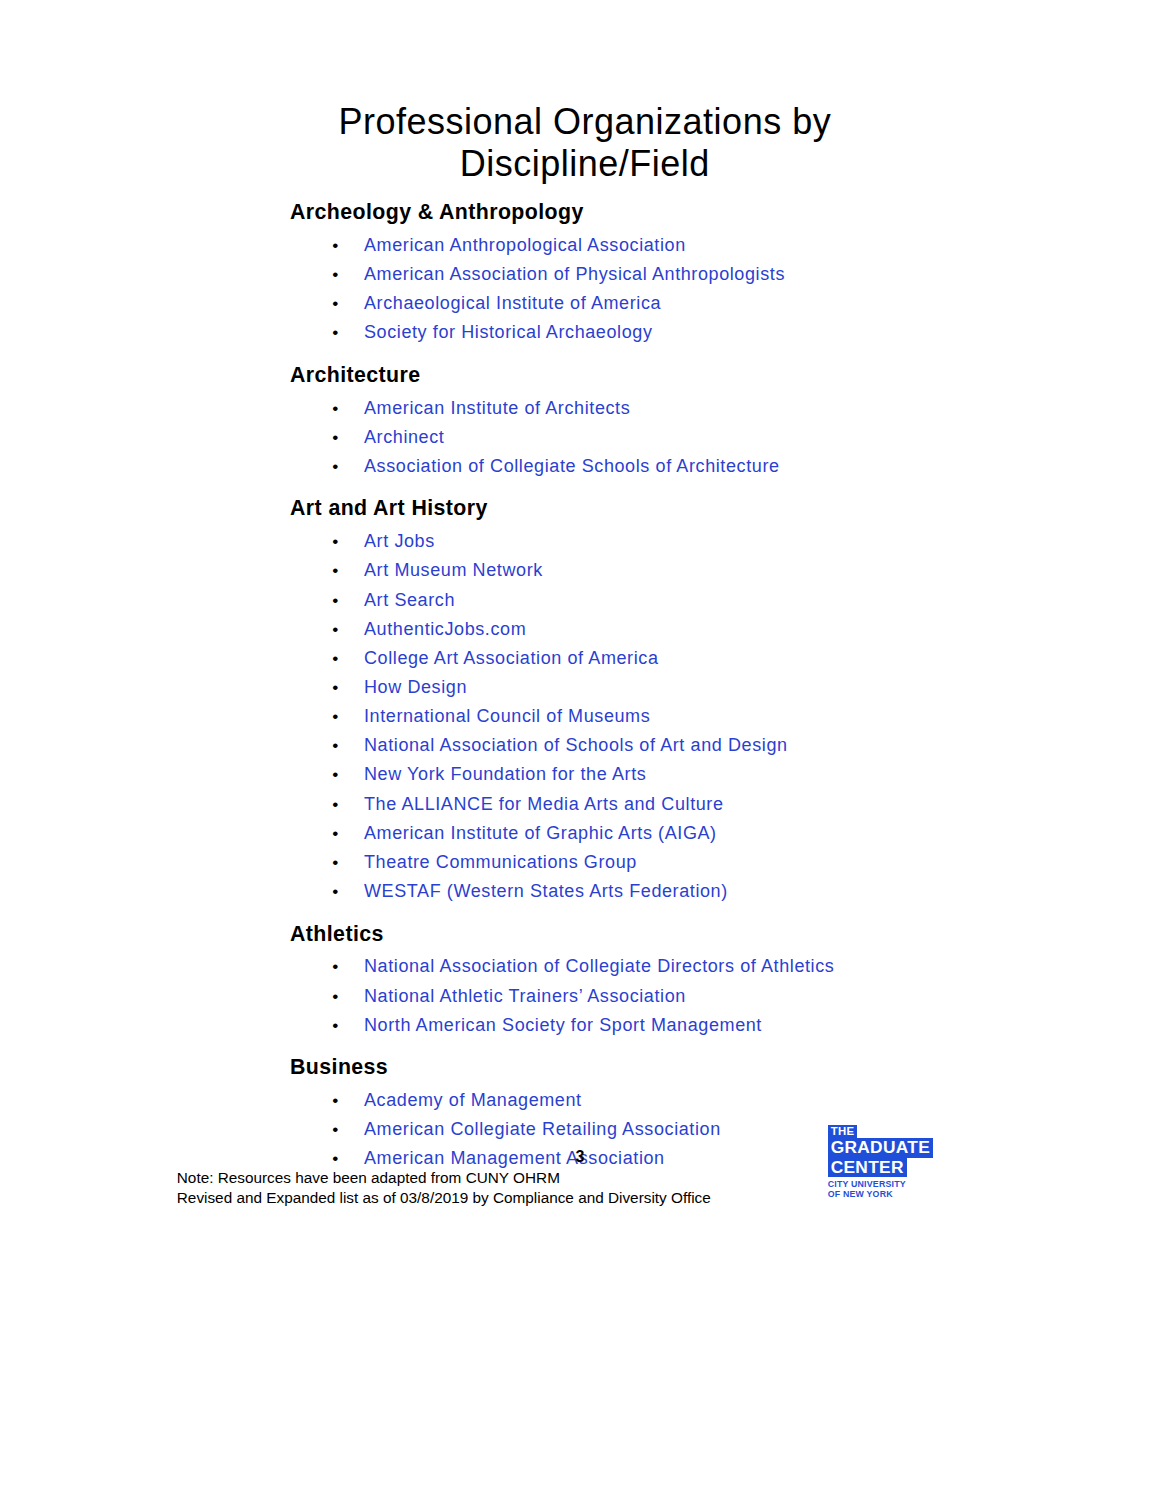Professional Organizations by Discipline/Field
Archeology & Anthropology
American Anthropological Association
American Association of Physical Anthropologists
Archaeological Institute of America
Society for Historical Archaeology
Architecture
American Institute of Architects
Archinect
Association of Collegiate Schools of Architecture
Art and Art History
Art Jobs
Art Museum Network
Art Search
AuthenticJobs.com
College Art Association of America
How Design
International Council of Museums
National Association of Schools of Art and Design
New York Foundation for the Arts
The ALLIANCE for Media Arts and Culture
American Institute of Graphic Arts (AIGA)
Theatre Communications Group
WESTAF (Western States Arts Federation)
Athletics
National Association of Collegiate Directors of Athletics
National Athletic Trainers’ Association
North American Society for Sport Management
Business
Academy of Management
American Collegiate Retailing Association
American Management Association
3
Note: Resources have been adapted from CUNY OHRM
Revised and Expanded list as of 03/8/2019 by Compliance and Diversity Office
THE GRADUATE CENTER
CITY UNIVERSITY
OF NEW YORK